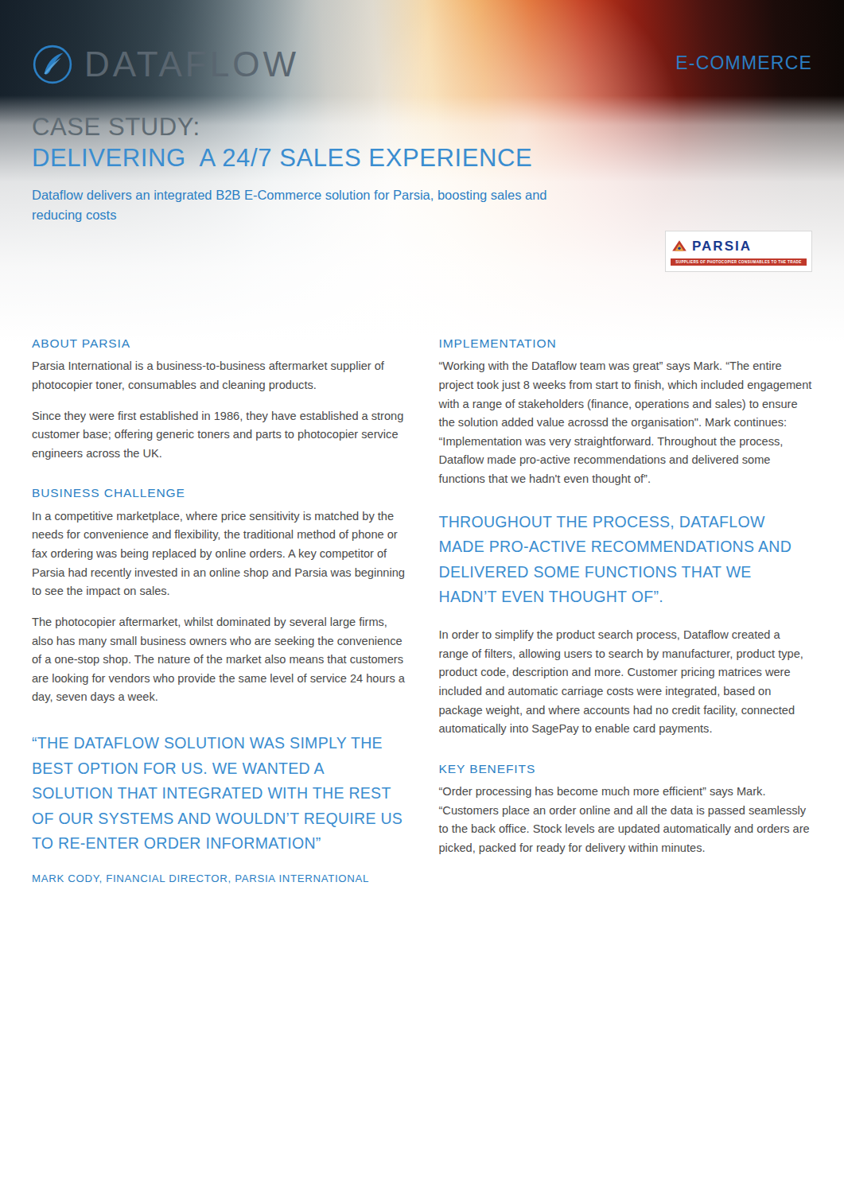DATAFLOW
CASE STUDY: DELIVERING A 24/7 SALES EXPERIENCE
Dataflow delivers an integrated B2B E-Commerce solution for Parsia, boosting sales and reducing costs
E-COMMERCE
PARSIA
Suppliers of photocopier consumables to the trade
ABOUT PARSIA
Parsia International is a business-to-business aftermarket supplier of photocopier toner, consumables and cleaning products.
Since they were first established in 1986, they have established a strong customer base; offering generic toners and parts to photocopier service engineers across the UK.
BUSINESS CHALLENGE
In a competitive marketplace, where price sensitivity is matched by the needs for convenience and flexibility, the traditional method of phone or fax ordering was being replaced by online orders. A key competitor of Parsia had recently invested in an online shop and Parsia was beginning to see the impact on sales.
The photocopier aftermarket, whilst dominated by several large firms, also has many small business owners who are seeking the convenience of a one-stop shop. The nature of the market also means that customers are looking for vendors who provide the same level of service 24 hours a day, seven days a week.
“The Dataflow solution was simply the best option for us. We wanted a solution that integrated with the rest of our systems and wouldn’t require us to re-enter order information”
Mark Cody, Financial Director, Parsia International
IMPLEMENTATION
“Working with the Dataflow team was great” says Mark. “The entire project took just 8 weeks from start to finish, which included engagement with a range of stakeholders (finance, operations and sales) to ensure the solution added value acrossd the organisation". Mark continues: “Implementation was very straightforward. Throughout the process, Dataflow made pro-active recommendations and delivered some functions that we hadn't even thought of”.
Throughout the process, Dataflow made pro-active recommendations and delivered some functions that we hadn’t even thought of”.
In order to simplify the product search process, Dataflow created a range of filters, allowing users to search by manufacturer, product type, product code, description and more. Customer pricing matrices were included and automatic carriage costs were integrated, based on package weight, and where accounts had no credit facility, connected automatically into SagePay to enable card payments.
KEY BENEFITS
“Order processing has become much more efficient” says Mark. “Customers place an order online and all the data is passed seamlessly to the back office. Stock levels are updated automatically and orders are picked, packed for ready for delivery within minutes.